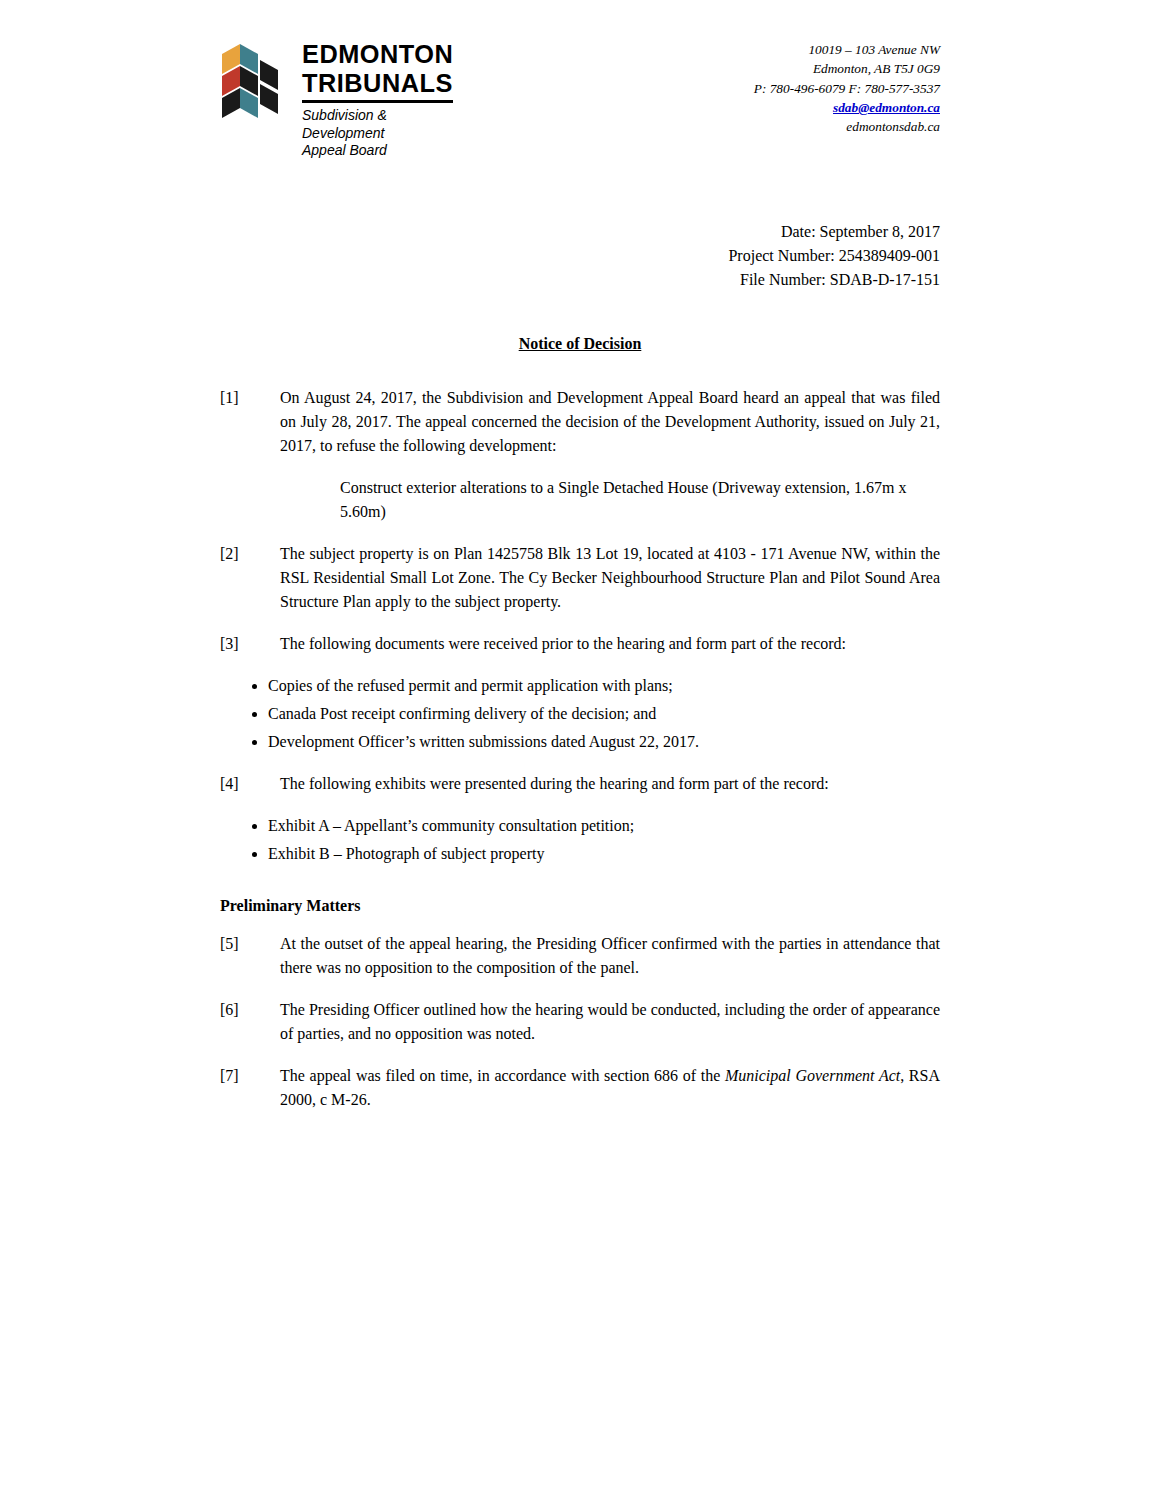EDMONTON TRIBUNALS Subdivision &
Development
Appeal Board
10019 – 103 Avenue NW
Edmonton, AB T5J 0G9
P: 780-496-6079 F: 780-577-3537
sdab@edmonton.ca
edmontonsdab.ca
Date: September 8, 2017
Project Number: 254389409-001
File Number: SDAB-D-17-151
Notice of Decision
[1]
On August 24, 2017, the Subdivision and Development Appeal Board heard an appeal that was filed on July 28, 2017. The appeal concerned the decision of the Development Authority, issued on July 21, 2017, to refuse the following development:
Construct exterior alterations to a Single Detached House (Driveway extension, 1.67m x 5.60m)
[2]
The subject property is on Plan 1425758 Blk 13 Lot 19, located at 4103 - 171 Avenue NW, within the RSL Residential Small Lot Zone. The Cy Becker Neighbourhood Structure Plan and Pilot Sound Area Structure Plan apply to the subject property.
[3]
The following documents were received prior to the hearing and form part of the record:
Copies of the refused permit and permit application with plans;
Canada Post receipt confirming delivery of the decision; and
Development Officer’s written submissions dated August 22, 2017.
[4]
The following exhibits were presented during the hearing and form part of the record:
Exhibit A – Appellant’s community consultation petition;
Exhibit B – Photograph of subject property
Preliminary Matters
[5]
At the outset of the appeal hearing, the Presiding Officer confirmed with the parties in attendance that there was no opposition to the composition of the panel.
[6]
The Presiding Officer outlined how the hearing would be conducted, including the order of appearance of parties, and no opposition was noted.
[7]
The appeal was filed on time, in accordance with section 686 of the Municipal Government Act, RSA 2000, c M-26.